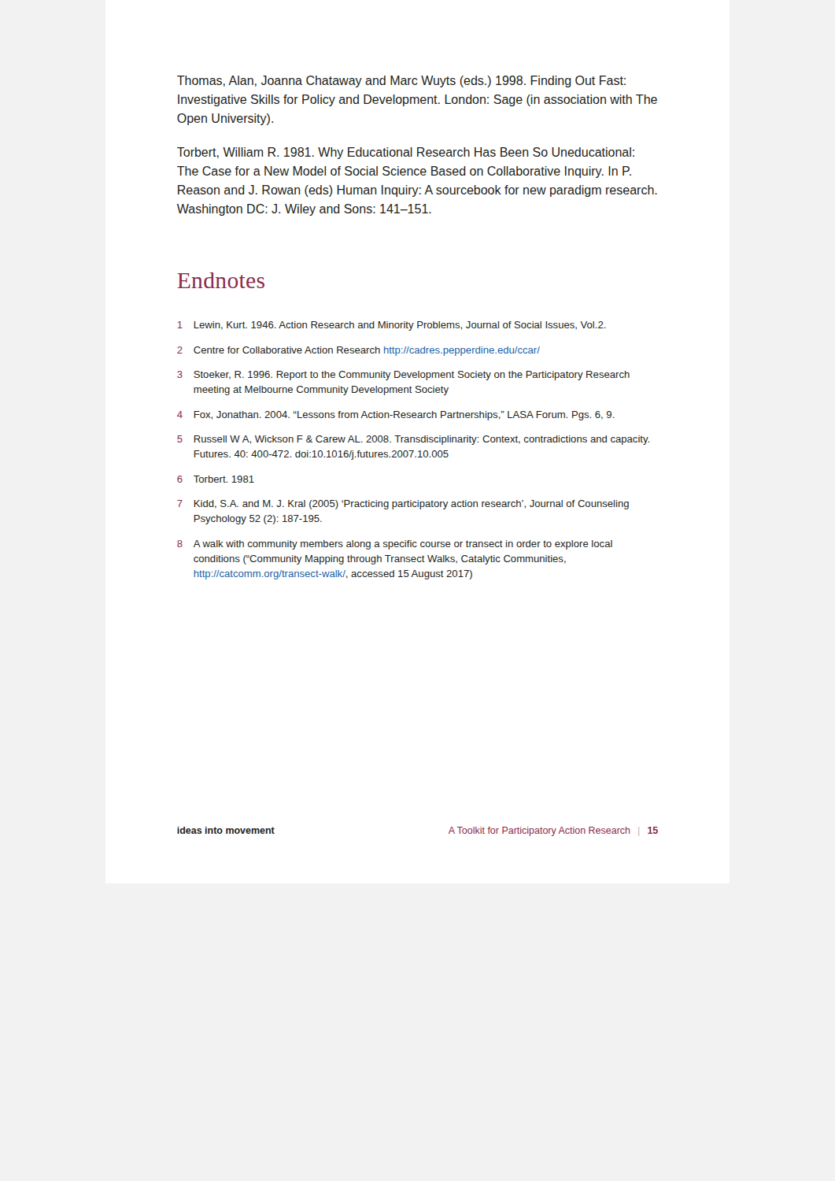Thomas, Alan, Joanna Chataway and Marc Wuyts (eds.) 1998. Finding Out Fast: Investigative Skills for Policy and Development. London: Sage (in association with The Open University).
Torbert, William R. 1981. Why Educational Research Has Been So Uneducational: The Case for a New Model of Social Science Based on Collaborative Inquiry. In P. Reason and J. Rowan (eds) Human Inquiry: A sourcebook for new paradigm research. Washington DC: J. Wiley and Sons: 141–151.
Endnotes
1 Lewin, Kurt. 1946. Action Research and Minority Problems, Journal of Social Issues, Vol.2.
2 Centre for Collaborative Action Research http://cadres.pepperdine.edu/ccar/
3 Stoeker, R. 1996. Report to the Community Development Society on the Participatory Research meeting at Melbourne Community Development Society
4 Fox, Jonathan. 2004. “Lessons from Action-Research Partnerships,” LASA Forum. Pgs. 6, 9.
5 Russell W A, Wickson F & Carew AL. 2008. Transdisciplinarity: Context, contradictions and capacity. Futures. 40: 400-472. doi:10.1016/j.futures.2007.10.005
6 Torbert. 1981
7 Kidd, S.A. and M. J. Kral (2005) ‘Practicing participatory action research’, Journal of Counseling Psychology 52 (2): 187-195.
8 A walk with community members along a specific course or transect in order to explore local conditions (“Community Mapping through Transect Walks, Catalytic Communities, http://catcomm.org/transect-walk/, accessed 15 August 2017)
ideas into movement
A Toolkit for Participatory Action Research | 15